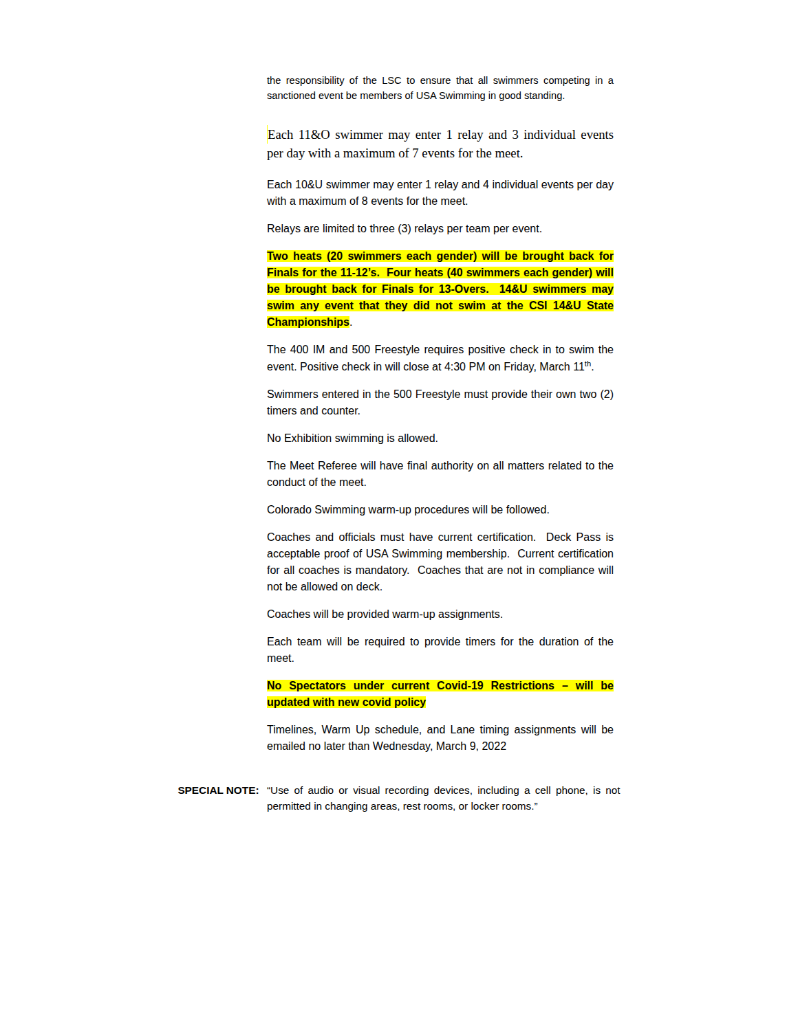the responsibility of the LSC to ensure that all swimmers competing in a sanctioned event be members of USA Swimming in good standing.
Each 11&O swimmer may enter 1 relay and 3 individual events per day with a maximum of 7 events for the meet.
Each 10&U swimmer may enter 1 relay and 4 individual events per day with a maximum of 8 events for the meet.
Relays are limited to three (3) relays per team per event.
Two heats (20 swimmers each gender) will be brought back for Finals for the 11-12’s. Four heats (40 swimmers each gender) will be brought back for Finals for 13-Overs. 14&U swimmers may swim any event that they did not swim at the CSI 14&U State Championships.
The 400 IM and 500 Freestyle requires positive check in to swim the event. Positive check in will close at 4:30 PM on Friday, March 11th.
Swimmers entered in the 500 Freestyle must provide their own two (2) timers and counter.
No Exhibition swimming is allowed.
The Meet Referee will have final authority on all matters related to the conduct of the meet.
Colorado Swimming warm-up procedures will be followed.
Coaches and officials must have current certification. Deck Pass is acceptable proof of USA Swimming membership. Current certification for all coaches is mandatory. Coaches that are not in compliance will not be allowed on deck.
Coaches will be provided warm-up assignments.
Each team will be required to provide timers for the duration of the meet.
No Spectators under current Covid-19 Restrictions – will be updated with new covid policy
Timelines, Warm Up schedule, and Lane timing assignments will be emailed no later than Wednesday, March 9, 2022
SPECIAL NOTE:
“Use of audio or visual recording devices, including a cell phone, is not permitted in changing areas, rest rooms, or locker rooms.”